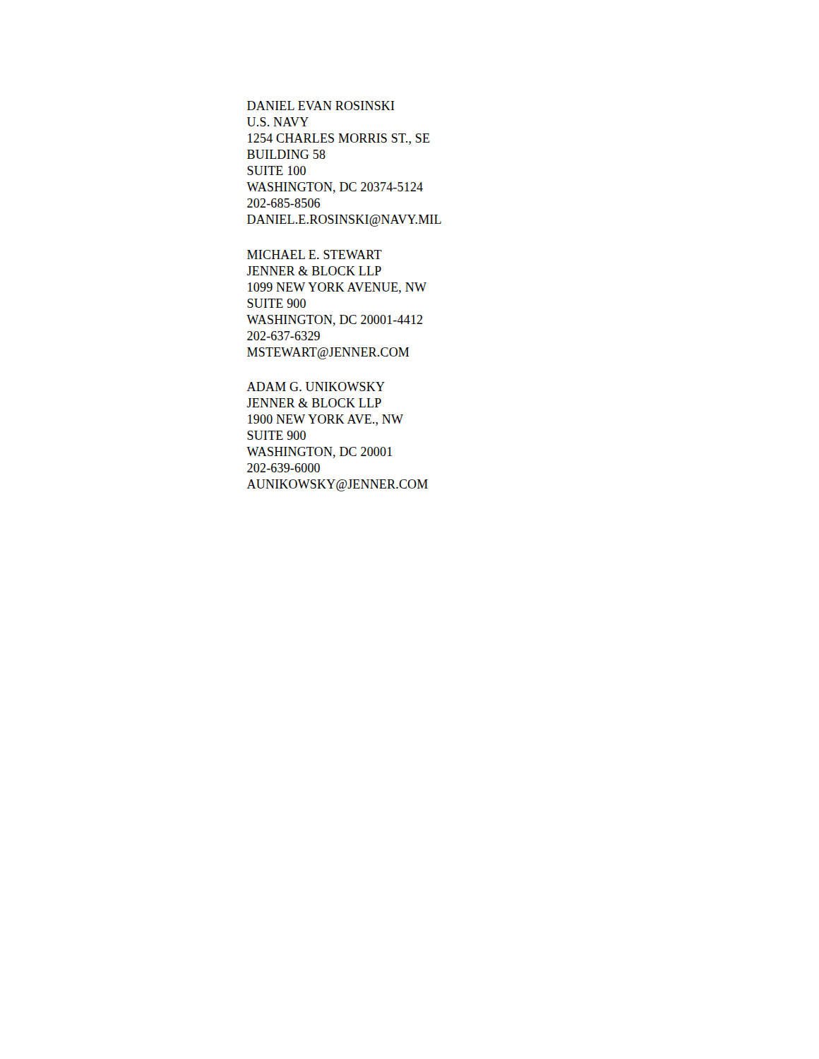DANIEL EVAN ROSINSKI U.S. NAVY 1254 CHARLES MORRIS ST., SE BUILDING 58 SUITE 100 WASHINGTON, DC 20374-5124 202-685-8506 DANIEL.E.ROSINSKI@NAVY.MIL
MICHAEL E. STEWART JENNER & BLOCK LLP 1099 NEW YORK AVENUE, NW SUITE 900 WASHINGTON, DC 20001-4412 202-637-6329 MSTEWART@JENNER.COM
ADAM G. UNIKOWSKY JENNER & BLOCK LLP 1900 NEW YORK AVE., NW SUITE 900 WASHINGTON, DC 20001 202-639-6000 AUNIKOWSKY@JENNER.COM